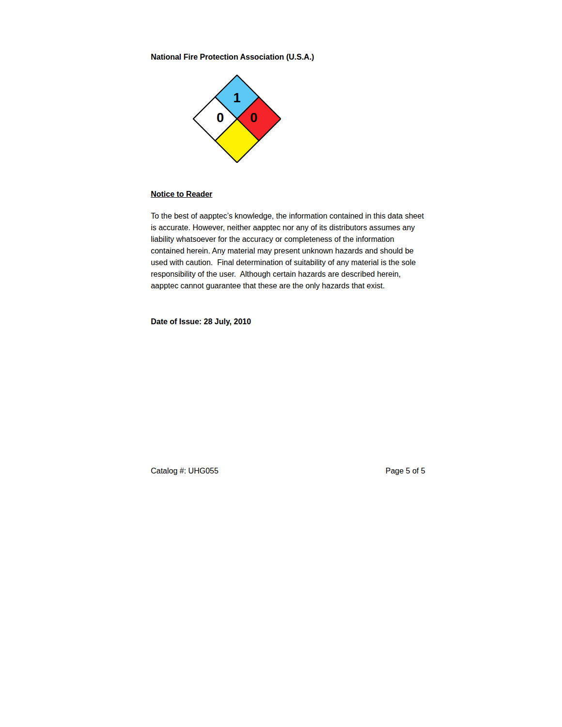National Fire Protection Association (U.S.A.)
1 0 0
Notice to Reader
To the best of aapptec’s knowledge, the information contained in this data sheet is accurate. However, neither aapptec nor any of its distributors assumes any liability whatsoever for the accuracy or completeness of the information contained herein. Any material may present unknown hazards and should be used with caution. Final determination of suitability of any material is the sole responsibility of the user. Although certain hazards are described herein, aapptec cannot guarantee that these are the only hazards that exist.
Date of Issue: 28 July, 2010
Catalog #: UHG055 Page 5 of 5